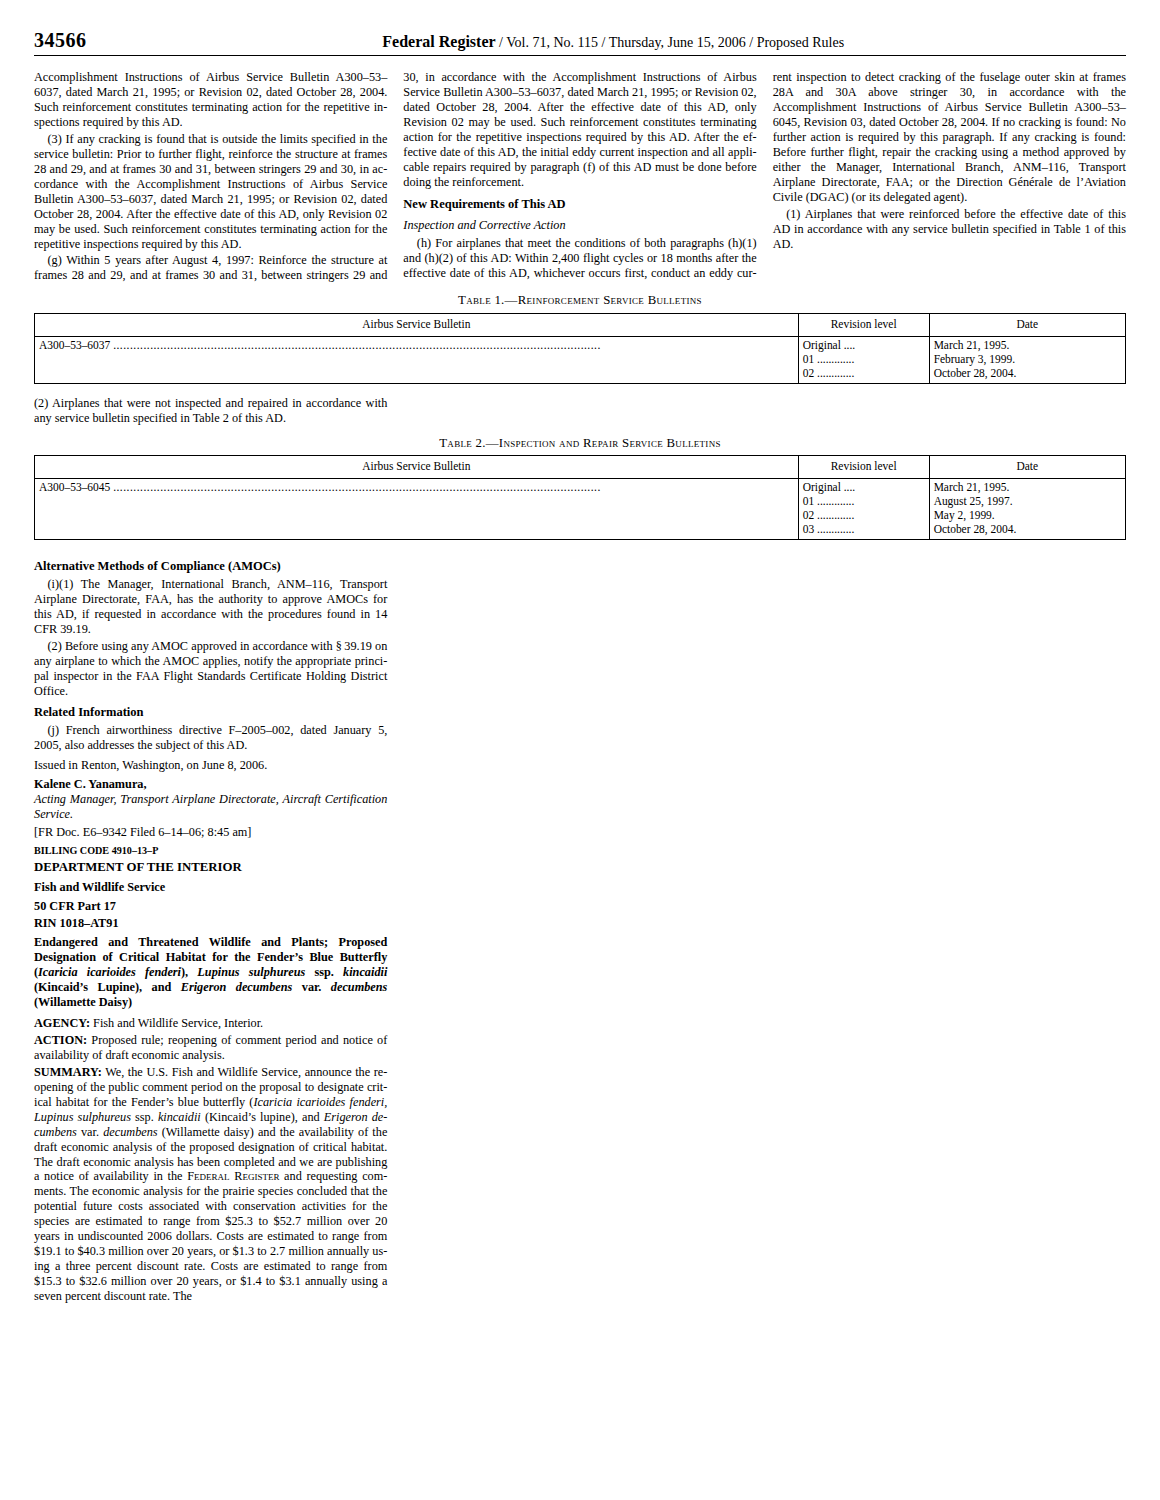34566
Federal Register / Vol. 71, No. 115 / Thursday, June 15, 2006 / Proposed Rules
Accomplishment Instructions of Airbus Service Bulletin A300–53–6037, dated March 21, 1995; or Revision 02, dated October 28, 2004. Such reinforcement constitutes terminating action for the repetitive inspections required by this AD.
(3) If any cracking is found that is outside the limits specified in the service bulletin: Prior to further flight, reinforce the structure at frames 28 and 29, and at frames 30 and 31, between stringers 29 and 30, in accordance with the Accomplishment Instructions of Airbus Service Bulletin A300–53–6037, dated March 21, 1995; or Revision 02, dated October 28, 2004. After the effective date of this AD, only Revision 02 may be used. Such reinforcement constitutes terminating action for the repetitive inspections required by this AD.
(g) Within 5 years after August 4, 1997: Reinforce the structure at frames 28 and 29, and at frames 30 and 31, between stringers 29 and 30, in accordance with the Accomplishment Instructions of Airbus Service Bulletin A300–53–6037, dated March 21, 1995; or Revision 02, dated October 28, 2004. After the effective date of this AD, only Revision 02 may be used. Such reinforcement constitutes terminating action for the repetitive inspections required by this AD. After the effective date of this AD, the initial eddy current inspection and all applicable repairs required by paragraph (f) of this AD must be done before doing the reinforcement.
New Requirements of This AD
Inspection and Corrective Action
(h) For airplanes that meet the conditions of both paragraphs (h)(1) and (h)(2) of this AD: Within 2,400 flight cycles or 18 months after the effective date of this AD, whichever occurs first, conduct an eddy current inspection to detect cracking of the fuselage outer skin at frames 28A and 30A above stringer 30, in accordance with the Accomplishment Instructions of Airbus Service Bulletin A300–53–6045, Revision 03, dated October 28, 2004. If no cracking is found: No further action is required by this paragraph. If any cracking is found: Before further flight, repair the cracking using a method approved by either the Manager, International Branch, ANM–116, Transport Airplane Directorate, FAA; or the Direction Générale de l’Aviation Civile (DGAC) (or its delegated agent).
(1) Airplanes that were reinforced before the effective date of this AD in accordance with any service bulletin specified in Table 1 of this AD.
Table 1.—Reinforcement Service Bulletins
| Airbus Service Bulletin | Revision level | Date |
| --- | --- | --- |
| A300–53–6037 ................................................................................................................................................. | Original .... 01 ............. 02 ............. | March 21, 1995. February 3, 1999. October 28, 2004. |
(2) Airplanes that were not inspected and repaired in accordance with any service bulletin specified in Table 2 of this AD.
Table 2.—Inspection and Repair Service Bulletins
| Airbus Service Bulletin | Revision level | Date |
| --- | --- | --- |
| A300–53–6045 ................................................................................................................................................. | Original .... 01 ............. 02 ............. 03 ............. | March 21, 1995. August 25, 1997. May 2, 1999. October 28, 2004. |
Alternative Methods of Compliance (AMOCs)
(i)(1) The Manager, International Branch, ANM–116, Transport Airplane Directorate, FAA, has the authority to approve AMOCs for this AD, if requested in accordance with the procedures found in 14 CFR 39.19.
(2) Before using any AMOC approved in accordance with § 39.19 on any airplane to which the AMOC applies, notify the appropriate principal inspector in the FAA Flight Standards Certificate Holding District Office.
Related Information
(j) French airworthiness directive F–2005–002, dated January 5, 2005, also addresses the subject of this AD.
Issued in Renton, Washington, on June 8, 2006.
Kalene C. Yanamura,
Acting Manager, Transport Airplane Directorate, Aircraft Certification Service.
[FR Doc. E6–9342 Filed 6–14–06; 8:45 am]
BILLING CODE 4910–13–P
DEPARTMENT OF THE INTERIOR
Fish and Wildlife Service
50 CFR Part 17
RIN 1018–AT91
Endangered and Threatened Wildlife and Plants; Proposed Designation of Critical Habitat for the Fender’s Blue Butterfly (Icaricia icarioides fenderi), Lupinus sulphureus ssp. kincaidii (Kincaid’s Lupine), and Erigeron decumbens var. decumbens (Willamette Daisy)
AGENCY: Fish and Wildlife Service, Interior.
ACTION: Proposed rule; reopening of comment period and notice of availability of draft economic analysis.
SUMMARY: We, the U.S. Fish and Wildlife Service, announce the reopening of the public comment period on the proposal to designate critical habitat for the Fender’s blue butterfly (Icaricia icarioides fenderi, Lupinus sulphureus ssp. kincaidii (Kincaid’s lupine), and Erigeron decumbens var. decumbens (Willamette daisy) and the availability of the draft economic analysis of the proposed designation of critical habitat. The draft economic analysis has been completed and we are publishing a notice of availability in the Federal Register and requesting comments. The economic analysis for the prairie species concluded that the potential future costs associated with conservation activities for the species are estimated to range from $25.3 to $52.7 million over 20 years in undiscounted 2006 dollars. Costs are estimated to range from $19.1 to $40.3 million over 20 years, or $1.3 to 2.7 million annually using a three percent discount rate. Costs are estimated to range from $15.3 to $32.6 million over 20 years, or $1.4 to $3.1 annually using a seven percent discount rate. The